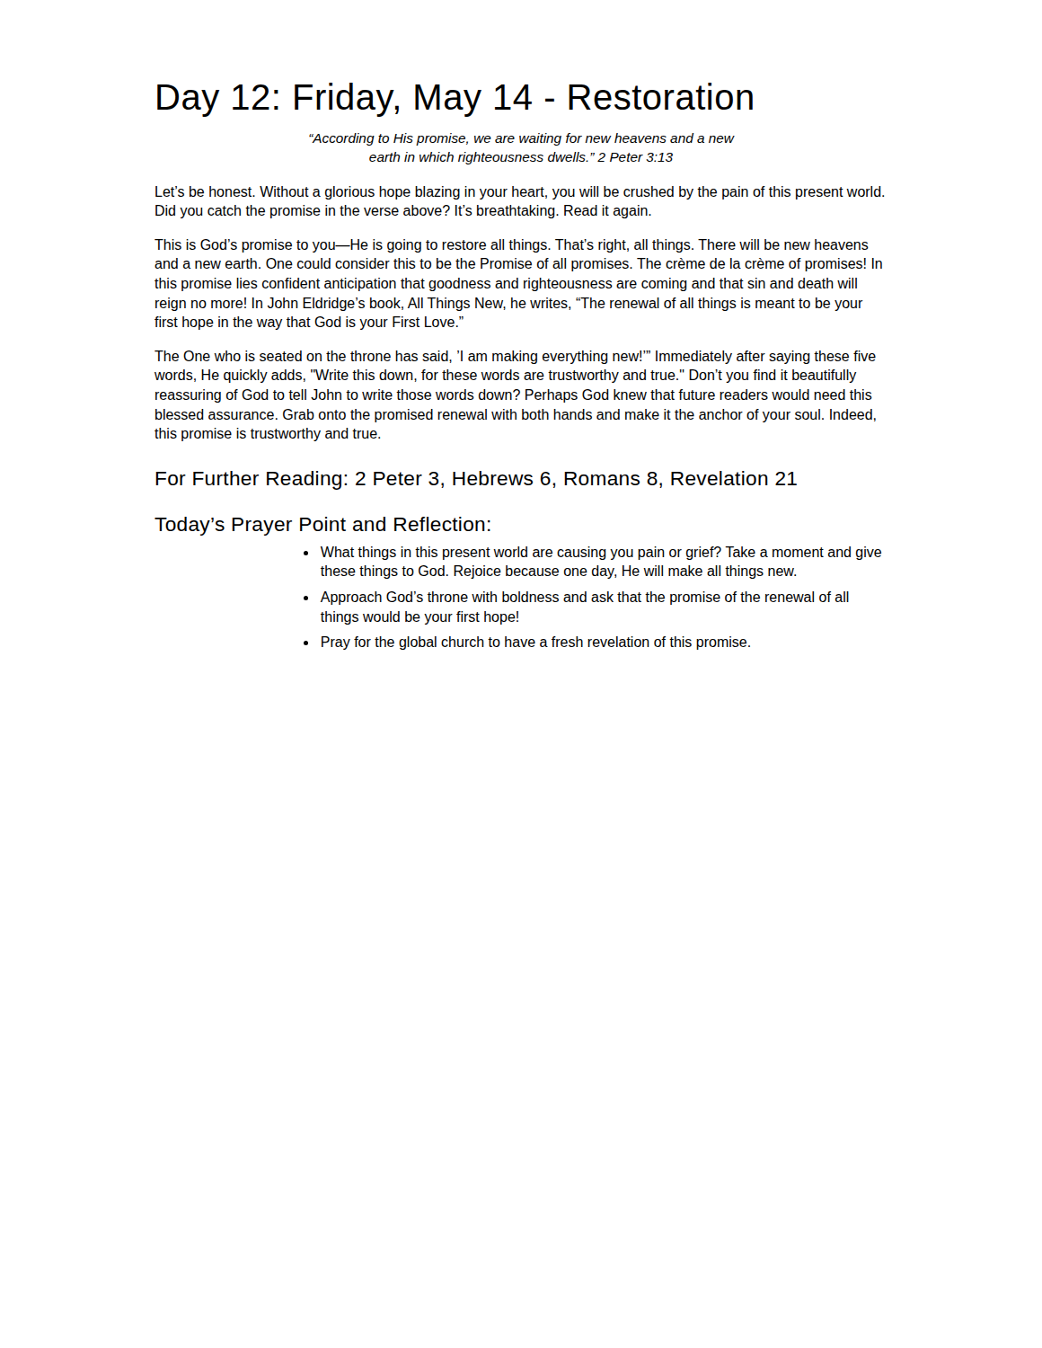Day 12: Friday, May 14 - Restoration
“According to His promise, we are waiting for new heavens and a new earth in which righteousness dwells.” 2 Peter 3:13
Let’s be honest. Without a glorious hope blazing in your heart, you will be crushed by the pain of this present world. Did you catch the promise in the verse above? It’s breathtaking. Read it again.
This is God’s promise to you—He is going to restore all things. That’s right, all things. There will be new heavens and a new earth. One could consider this to be the Promise of all promises. The crème de la crème of promises! In this promise lies confident anticipation that goodness and righteousness are coming and that sin and death will reign no more! In John Eldridge’s book, All Things New, he writes, “The renewal of all things is meant to be your first hope in the way that God is your First Love.”
The One who is seated on the throne has said, ’I am making everything new!’” Immediately after saying these five words, He quickly adds, "Write this down, for these words are trustworthy and true." Don’t you find it beautifully reassuring of God to tell John to write those words down? Perhaps God knew that future readers would need this blessed assurance. Grab onto the promised renewal with both hands and make it the anchor of your soul. Indeed, this promise is trustworthy and true.
For Further Reading: 2 Peter 3, Hebrews 6, Romans 8, Revelation 21
Today’s Prayer Point and Reflection:
What things in this present world are causing you pain or grief? Take a moment and give these things to God. Rejoice because one day, He will make all things new.
Approach God’s throne with boldness and ask that the promise of the renewal of all things would be your first hope!
Pray for the global church to have a fresh revelation of this promise.